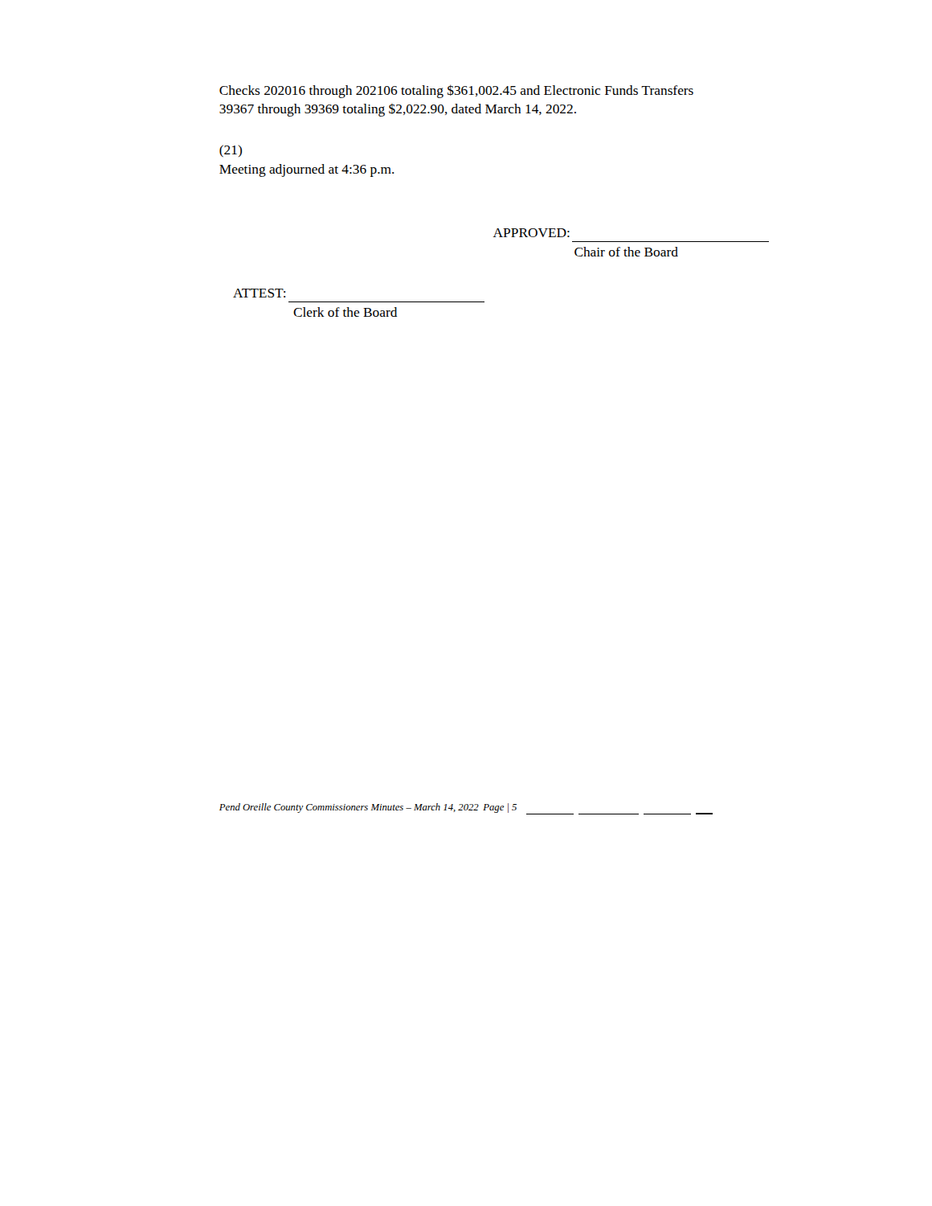Checks 202016 through 202106 totaling $361,002.45 and Electronic Funds Transfers 39367 through 39369 totaling $2,022.90, dated March 14, 2022.
(21)
Meeting adjourned at 4:36 p.m.
APPROVED:
Chair of the Board
ATTEST:
Clerk of the Board
Pend Oreille County Commissioners Minutes – March 14, 2022
Page | 5